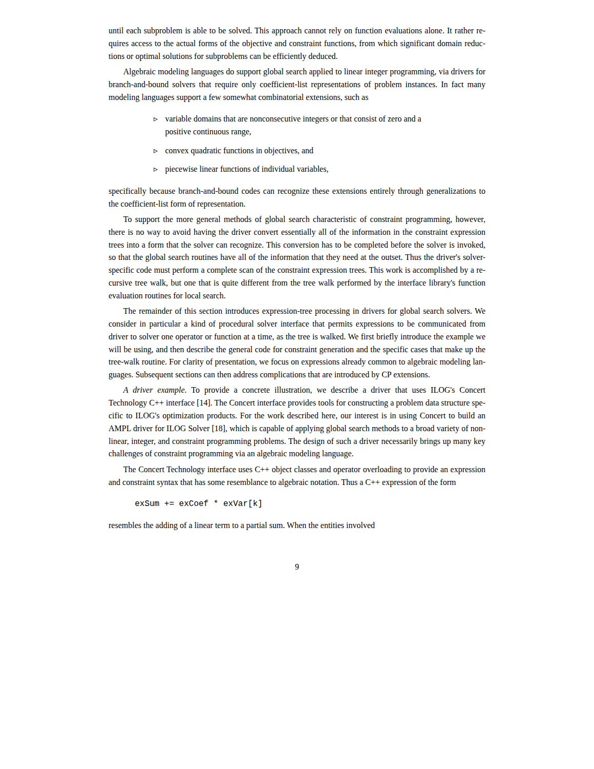until each subproblem is able to be solved. This approach cannot rely on function evaluations alone. It rather requires access to the actual forms of the objective and constraint functions, from which significant domain reductions or optimal solutions for subproblems can be efficiently deduced.
Algebraic modeling languages do support global search applied to linear integer programming, via drivers for branch-and-bound solvers that require only coefficient-list representations of problem instances. In fact many modeling languages support a few somewhat combinatorial extensions, such as
variable domains that are nonconsecutive integers or that consist of zero and a positive continuous range,
convex quadratic functions in objectives, and
piecewise linear functions of individual variables,
specifically because branch-and-bound codes can recognize these extensions entirely through generalizations to the coefficient-list form of representation.
To support the more general methods of global search characteristic of constraint programming, however, there is no way to avoid having the driver convert essentially all of the information in the constraint expression trees into a form that the solver can recognize. This conversion has to be completed before the solver is invoked, so that the global search routines have all of the information that they need at the outset. Thus the driver's solver-specific code must perform a complete scan of the constraint expression trees. This work is accomplished by a recursive tree walk, but one that is quite different from the tree walk performed by the interface library's function evaluation routines for local search.
The remainder of this section introduces expression-tree processing in drivers for global search solvers. We consider in particular a kind of procedural solver interface that permits expressions to be communicated from driver to solver one operator or function at a time, as the tree is walked. We first briefly introduce the example we will be using, and then describe the general code for constraint generation and the specific cases that make up the tree-walk routine. For clarity of presentation, we focus on expressions already common to algebraic modeling languages. Subsequent sections can then address complications that are introduced by CP extensions.
A driver example. To provide a concrete illustration, we describe a driver that uses ILOG's Concert Technology C++ interface [14]. The Concert interface provides tools for constructing a problem data structure specific to ILOG's optimization products. For the work described here, our interest is in using Concert to build an AMPL driver for ILOG Solver [18], which is capable of applying global search methods to a broad variety of nonlinear, integer, and constraint programming problems. The design of such a driver necessarily brings up many key challenges of constraint programming via an algebraic modeling language.
The Concert Technology interface uses C++ object classes and operator overloading to provide an expression and constraint syntax that has some resemblance to algebraic notation. Thus a C++ expression of the form
exSum += exCoef * exVar[k]
resembles the adding of a linear term to a partial sum. When the entities involved
9